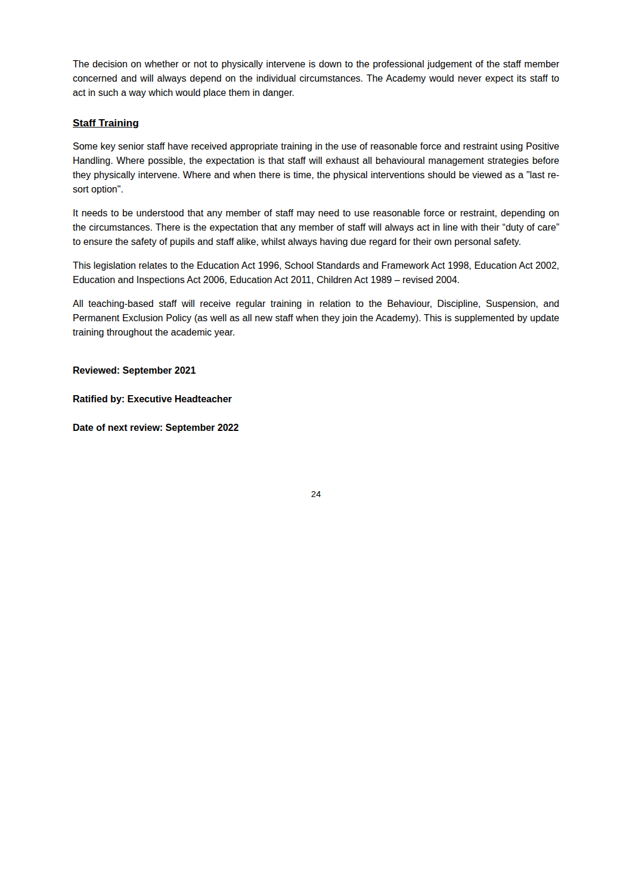The decision on whether or not to physically intervene is down to the professional judgement of the staff member concerned and will always depend on the individual circumstances. The Academy would never expect its staff to act in such a way which would place them in danger.
Staff Training
Some key senior staff have received appropriate training in the use of reasonable force and restraint using Positive Handling. Where possible, the expectation is that staff will exhaust all behavioural management strategies before they physically intervene. Where and when there is time, the physical interventions should be viewed as a "last resort option".
It needs to be understood that any member of staff may need to use reasonable force or restraint, depending on the circumstances. There is the expectation that any member of staff will always act in line with their “duty of care” to ensure the safety of pupils and staff alike, whilst always having due regard for their own personal safety.
This legislation relates to the Education Act 1996, School Standards and Framework Act 1998, Education Act 2002, Education and Inspections Act 2006, Education Act 2011, Children Act 1989 – revised 2004.
All teaching-based staff will receive regular training in relation to the Behaviour, Discipline, Suspension, and Permanent Exclusion Policy (as well as all new staff when they join the Academy). This is supplemented by update training throughout the academic year.
Reviewed: September 2021
Ratified by: Executive Headteacher
Date of next review: September 2022
24